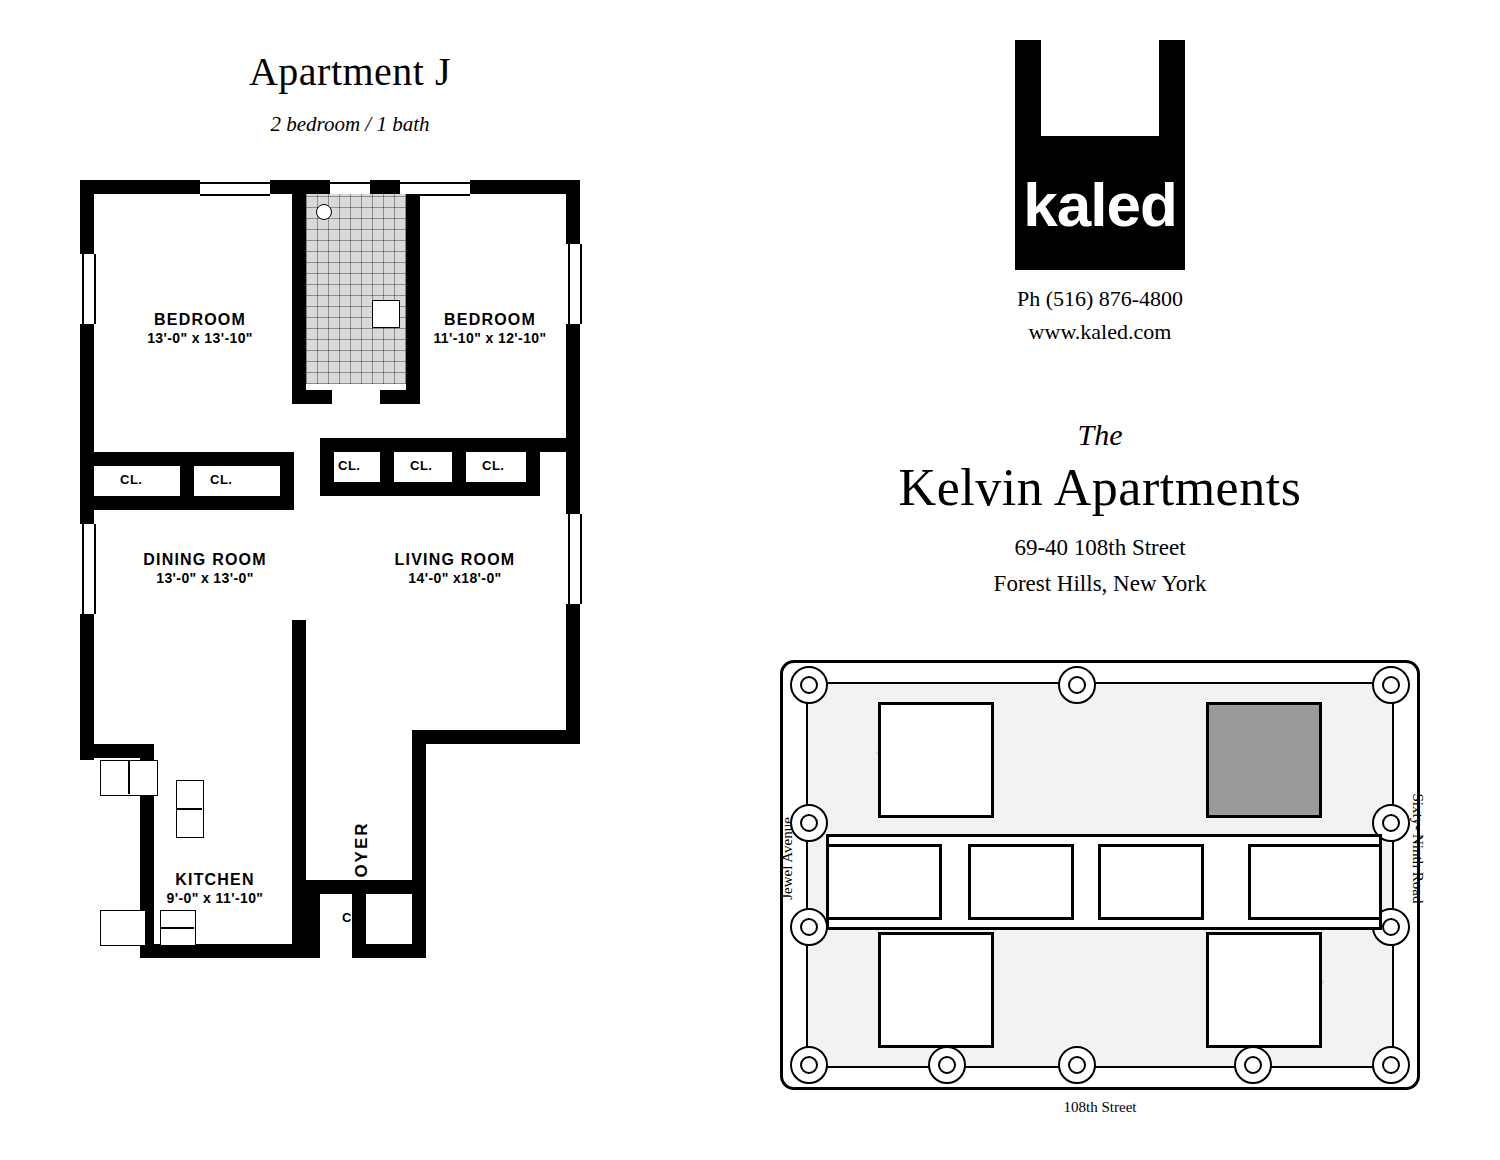Apartment J
2 bedroom / 1 bath
BEDROOM 13'-0" x 13'-10"
BEDROOM 11'-10" x 12'-10"
CL.
CL.
CL.
CL.
CL.
DINING ROOM 13'-0" x 13'-0"
LIVING ROOM 14'-0" x18'-0"
FOYER
CL.
KITCHEN 9'-0" x 11'-10"
kaled
management
Ph (516) 876-4800
www.kaled.com
The
Kelvin Apartments
69-40 108th Street
Forest Hills, New York
Jewel Avenue
Sixty- Ninth Road
108th Street